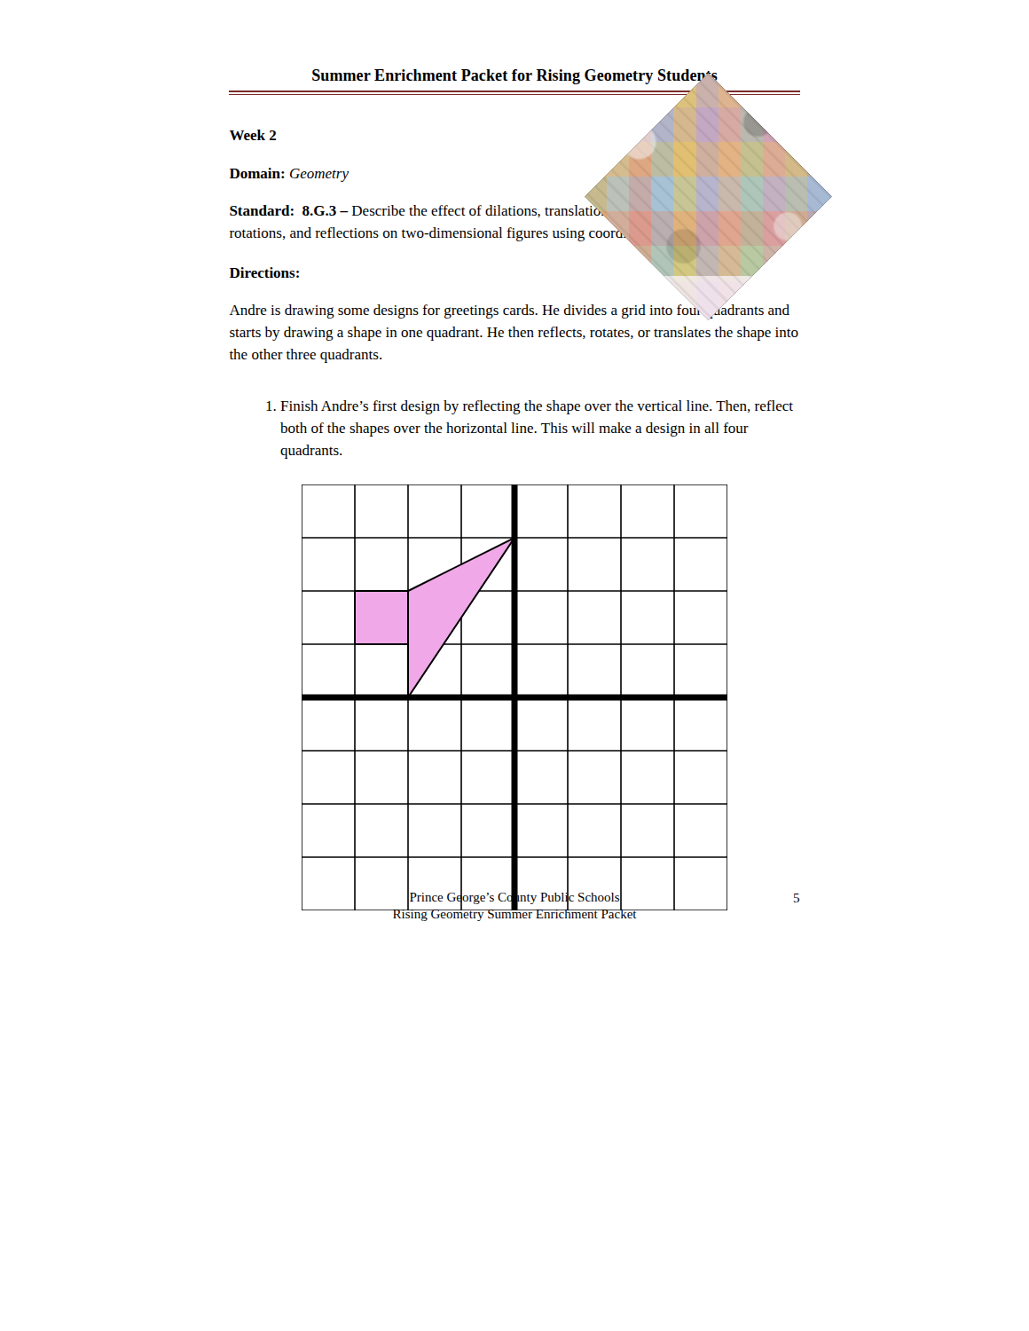Summer Enrichment Packet for Rising Geometry Students
Week 2
Domain: Geometry
Standard: 8.G.3 – Describe the effect of dilations, translations, rotations, and reflections on two-dimensional figures using coordinates.
Directions:
Andre is drawing some designs for greetings cards. He divides a grid into four quadrants and starts by drawing a shape in one quadrant. He then reflects, rotates, or translates the shape into the other three quadrants.
Finish Andre’s first design by reflecting the shape over the vertical line. Then, reflect both of the shapes over the horizontal line. This will make a design in all four quadrants.
Prince George’s County Public Schools
Rising Geometry Summer Enrichment Packet
5